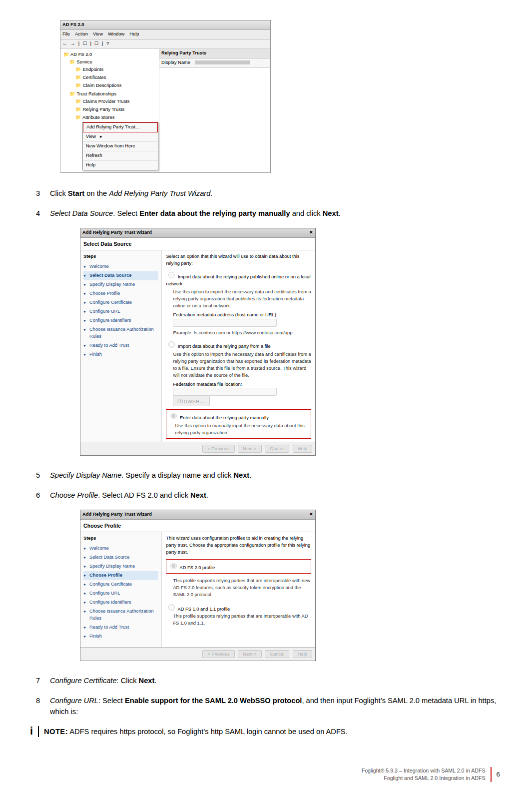AD FS 2.0
File Action View Window Help
← → | ☐ | ☐ | ?
AD FS 2.0
Service
Endpoints
Certificates
Claim Descriptions
Trust Relationships
Claims Provider Trusts
Relying Party Trusts
Attribute Stores
Add Relying Party Trust…
View ▸
New Window from Here
Refresh
Help
Relying Party Trusts
Display Name
Click Start on the Add Relying Party Trust Wizard.
Select Data Source. Select Enter data about the relying party manually and click Next.
Add Relying Party Trust Wizard✕
Select Data Source
Steps
Welcome
Select Data Source
Specify Display Name
Choose Profile
Configure Certificate
Configure URL
Configure Identifiers
Choose Issuance Authorization Rules
Ready to Add Trust
Finish
Select an option that this wizard will use to obtain data about this relying party:
Import data about the relying party published online or on a local network
Use this option to import the necessary data and certificates from a relying party organization that publishes its federation metadata online or on a local network.
Federation metadata address (host name or URL):
Example: fs.contoso.com or https://www.contoso.com/app
Import data about the relying party from a file
Use this option to import the necessary data and certificates from a relying party organization that has exported its federation metadata to a file. Ensure that this file is from a trusted source. This wizard will not validate the source of the file.
Federation metadata file location:
Browse…
Enter data about the relying party manually
Use this option to manually input the necessary data about this relying party organization.
< Previous Next > Cancel Help
Specify Display Name. Specify a display name and click Next.
Choose Profile. Select AD FS 2.0 and click Next.
Add Relying Party Trust Wizard✕
Choose Profile
Steps
Welcome
Select Data Source
Specify Display Name
Choose Profile
Configure Certificate
Configure URL
Configure Identifiers
Choose Issuance Authorization Rules
Ready to Add Trust
Finish
This wizard uses configuration profiles to aid in creating the relying party trust. Choose the appropriate configuration profile for this relying party trust.
AD FS 2.0 profile
This profile supports relying parties that are interoperable with new AD FS 2.0 features, such as security token encryption and the SAML 2.0 protocol.
AD FS 1.0 and 1.1 profile
This profile supports relying parties that are interoperable with AD FS 1.0 and 1.1.
< Previous Next > Cancel Help
Configure Certificate: Click Next.
Configure URL: Select Enable support for the SAML 2.0 WebSSO protocol, and then input Foglight’s SAML 2.0 metadata URL in https, which is:
i
NOTE: ADFS requires https protocol, so Foglight’s http SAML login cannot be used on ADFS.
Foglight® 5.9.3 – Integration with SAML 2.0 in ADFS
Foglight and SAML 2.0 Integration in ADFS
6